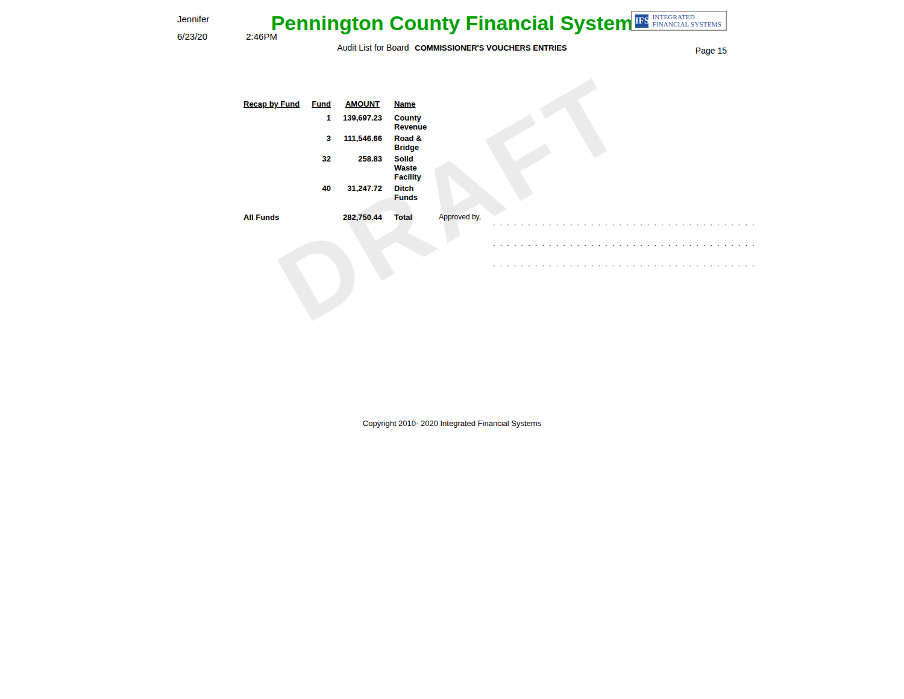DRAFT
Jennifer
6/23/20 2:46PM
Pennington County Financial System
Audit List for Board COMMISSIONER'S VOUCHERS ENTRIES
Page 15
IFS
INTEGRATED
FINANCIAL SYSTEMS
| Recap by Fund | Fund | AMOUNT | Name | | |
| --- | --- | --- | --- | --- | --- |
| | 1 | 139,697.23 | County Revenue | | |
| | 3 | 111,546.66 | Road & Bridge | | |
| | 32 | 258.83 | Solid Waste Facility | | |
| | 40 | 31,247.72 | Ditch Funds | | |
| All Funds | | 282,750.44 | Total | Approved by, | . . . . . . . . . . . . . . . . . . . . . . . . . . . . . . . . . . . . . . . . . . . . . . . . . . . . . . . . . . . . . . . . . . . . . . . . . . . . . . . . . . . . . . . . . . . . . . . . . . . . . . . . . . . . . . . . . . |
Copyright 2010- 2020 Integrated Financial Systems